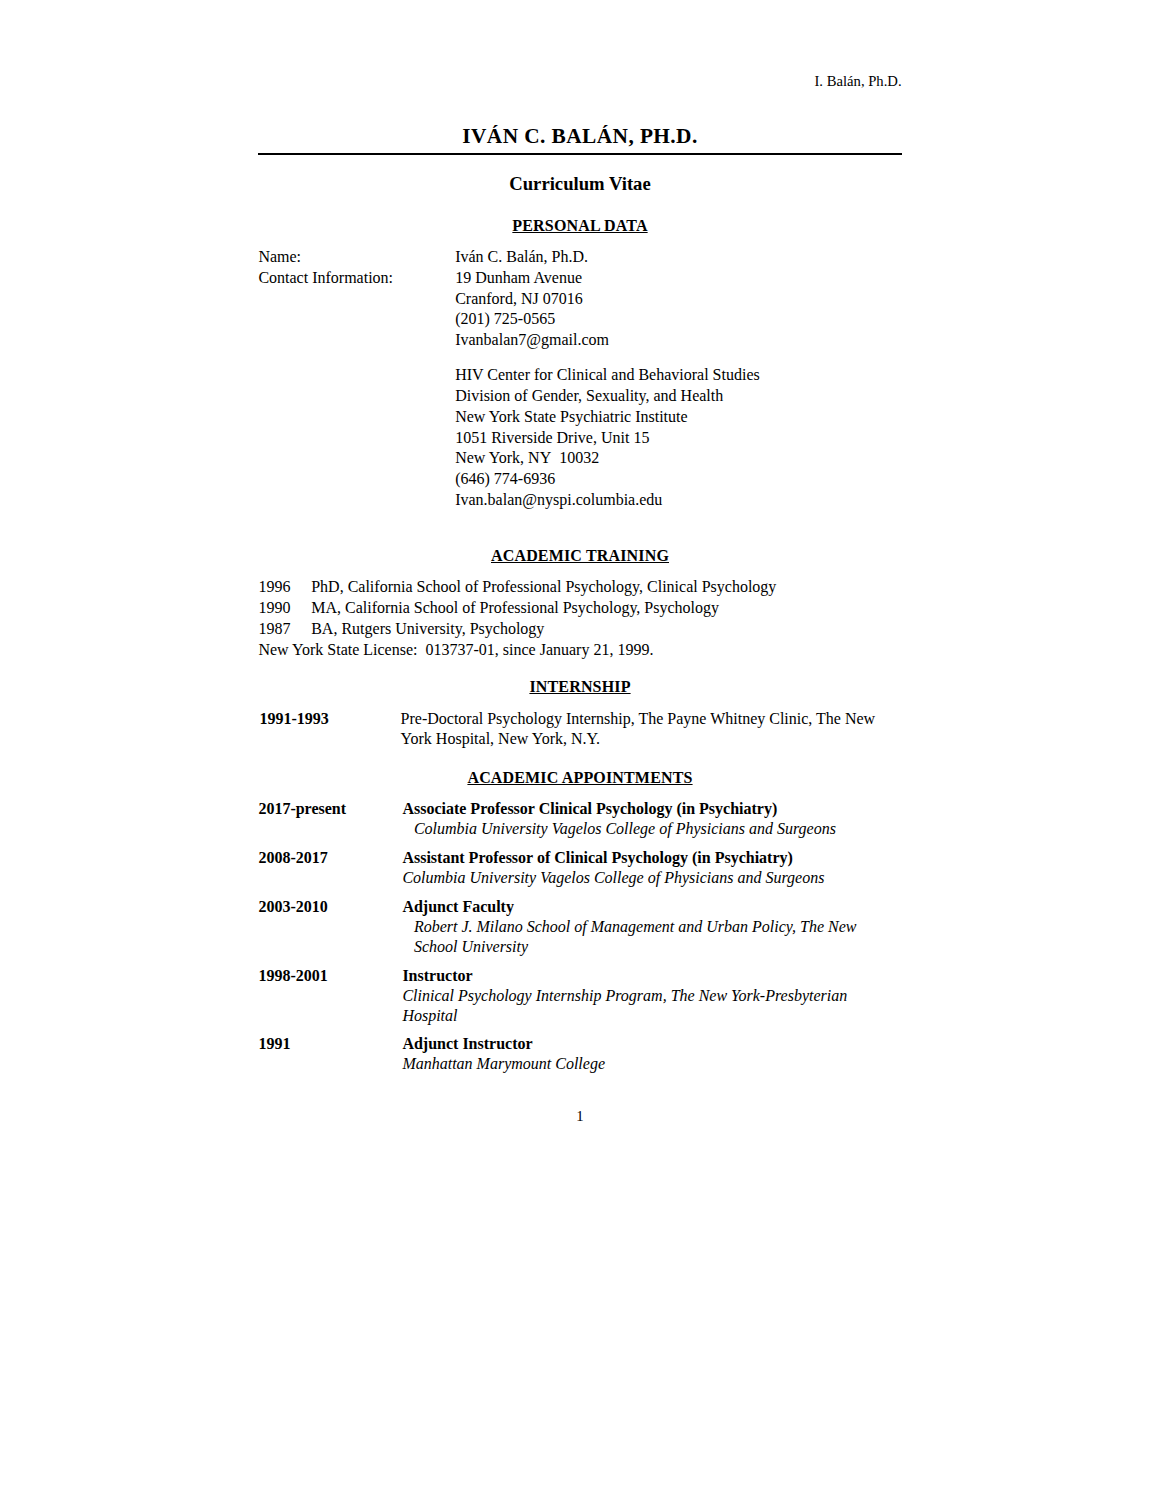I. Balán, Ph.D.
IVÁN C. BALÁN, PH.D.
Curriculum Vitae
PERSONAL DATA
| Name: | Iván C. Balán, Ph.D. |
| Contact Information: | 19 Dunham Avenue |
| | Cranford, NJ 07016 |
| | (201) 725-0565 |
| | Ivanbalan7@gmail.com |
| | HIV Center for Clinical and Behavioral Studies |
| | Division of Gender, Sexuality, and Health |
| | New York State Psychiatric Institute |
| | 1051 Riverside Drive, Unit 15 |
| | New York, NY 10032 |
| | (646) 774-6936 |
| | Ivan.balan@nyspi.columbia.edu |
ACADEMIC TRAINING
1996 PhD, California School of Professional Psychology, Clinical Psychology
1990 MA, California School of Professional Psychology, Psychology
1987 BA, Rutgers University, Psychology
New York State License: 013737-01, since January 21, 1999.
INTERNSHIP
| 1991-1993 | Pre-Doctoral Psychology Internship, The Payne Whitney Clinic, The New York Hospital, New York, N.Y. |
ACADEMIC APPOINTMENTS
| 2017-present | Associate Professor Clinical Psychology (in Psychiatry) Columbia University Vagelos College of Physicians and Surgeons |
| 2008-2017 | Assistant Professor of Clinical Psychology (in Psychiatry) Columbia University Vagelos College of Physicians and Surgeons |
| 2003-2010 | Adjunct Faculty Robert J. Milano School of Management and Urban Policy, The New School University |
| 1998-2001 | Instructor Clinical Psychology Internship Program, The New York-Presbyterian Hospital |
| 1991 | Adjunct Instructor Manhattan Marymount College |
1